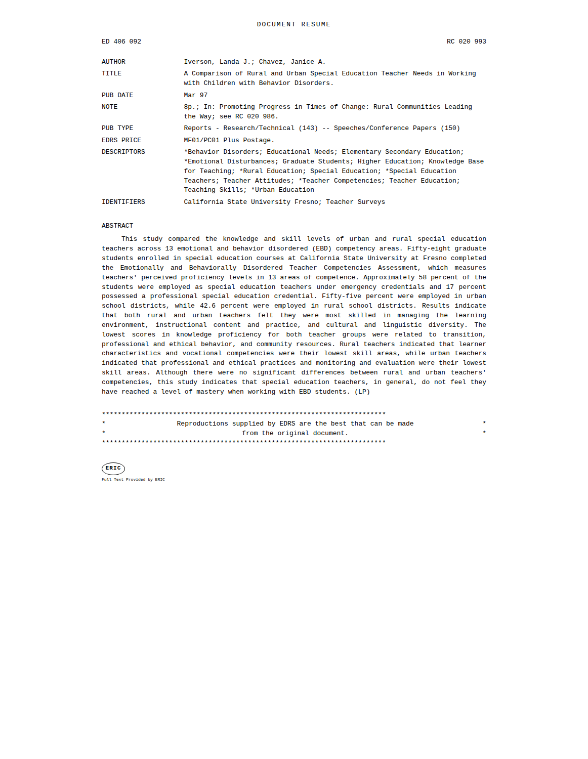DOCUMENT RESUME
ED 406 092 RC 020 993
| Author | Iverson, Landa J.; Chavez, Janice A. |
| Title | A Comparison of Rural and Urban Special Education Teacher Needs in Working with Children with Behavior Disorders. |
| Pub Date | Mar 97 |
| Note | 8p.; In: Promoting Progress in Times of Change: Rural Communities Leading the Way; see RC 020 986. |
| Pub Type | Reports - Research/Technical (143) -- Speeches/Conference Papers (150) |
| EDRS Price | MF01/PC01 Plus Postage. |
| Descriptors | *Behavior Disorders; Educational Needs; Elementary Secondary Education; *Emotional Disturbances; Graduate Students; Higher Education; Knowledge Base for Teaching; *Rural Education; Special Education; *Special Education Teachers; Teacher Attitudes; *Teacher Competencies; Teacher Education; Teaching Skills; *Urban Education |
| Identifiers | California State University Fresno; Teacher Surveys |
Abstract
This study compared the knowledge and skill levels of urban and rural special education teachers across 13 emotional and behavior disordered (EBD) competency areas. Fifty-eight graduate students enrolled in special education courses at California State University at Fresno completed the Emotionally and Behaviorally Disordered Teacher Competencies Assessment, which measures teachers' perceived proficiency levels in 13 areas of competence. Approximately 58 percent of the students were employed as special education teachers under emergency credentials and 17 percent possessed a professional special education credential. Fifty-five percent were employed in urban school districts, while 42.6 percent were employed in rural school districts. Results indicate that both rural and urban teachers felt they were most skilled in managing the learning environment, instructional content and practice, and cultural and linguistic diversity. The lowest scores in knowledge proficiency for both teacher groups were related to transition, professional and ethical behavior, and community resources. Rural teachers indicated that learner characteristics and vocational competencies were their lowest skill areas, while urban teachers indicated that professional and ethical practices and monitoring and evaluation were their lowest skill areas. Although there were no significant differences between rural and urban teachers' competencies, this study indicates that special education teachers, in general, do not feel they have reached a level of mastery when working with EBD students. (LP)
************************************************************************
* Reproductions supplied by EDRS are the best that can be made *
* from the original document. *
************************************************************************
ERIC Full Text Provided by ERIC